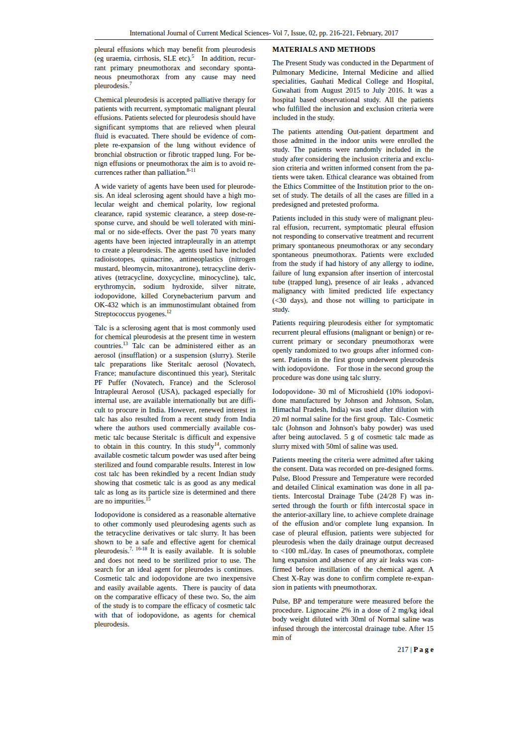International Journal of Current Medical Sciences- Vol 7, Issue, 02, pp. 216-221, February, 2017
pleural effusions which may benefit from pleurodesis (eg uraemia, cirrhosis, SLE etc).5 In addition, recurrant primary pneumothorax and secondary spontaneous pneumothorax from any cause may need pleurodesis.7
Chemical pleurodesis is accepted palliative therapy for patients with recurrent, symptomatic malignant pleural effusions. Patients selected for pleurodesis should have significant symptoms that are relieved when pleural fluid is evacuated. There should be evidence of complete re-expansion of the lung without evidence of bronchial obstruction or fibrotic trapped lung. For benign effusions or pneumothorax the aim is to avoid recurrences rather than palliation.8-11
A wide variety of agents have been used for pleurodesis. An ideal sclerosing agent should have a high molecular weight and chemical polarity, low regional clearance, rapid systemic clearance, a steep dose-response curve, and should be well tolerated with minimal or no side-effects. Over the past 70 years many agents have been injected intrapleurally in an attempt to create a pleurodesis. The agents used have included radioisotopes, quinacrine, antineoplastics (nitrogen mustard, bleomycin, mitoxantrone), tetracycline derivatives (tetracycline, doxycycline, minocycline), talc, erythromycin, sodium hydroxide, silver nitrate, iodopovidone, killed Corynebacterium parvum and OK-432 which is an immunostimulant obtained from Streptococcus pyogenes.12
Talc is a sclerosing agent that is most commonly used for chemical pleurodesis at the present time in western countries.13 Talc can be administered either as an aerosol (insufflation) or a suspension (slurry). Sterile talc preparations like Steritalc aerosol (Novatech, France; manufacture discontinued this year), Steritalc PF Puffer (Novatech, France) and the Sclerosol Intrapleural Aerosol (USA), packaged especially for internal use, are available internationally but are difficult to procure in India. However, renewed interest in talc has also resulted from a recent study from India where the authors used commercially available cosmetic talc because Steritalc is difficult and expensive to obtain in this country. In this study14, commonly available cosmetic talcum powder was used after being sterilized and found comparable results. Interest in low cost talc has been rekindled by a recent Indian study showing that cosmetic talc is as good as any medical talc as long as its particle size is determined and there are no impurities.15
Iodopovidone is considered as a reasonable alternative to other commonly used pleurodesing agents such as the tetracycline derivatives or talc slurry. It has been shown to be a safe and effective agent for chemical pleurodesis.7, 16-18 It is easily available. It is soluble and does not need to be sterilized prior to use. The search for an ideal agent for pleurodes is continues. Cosmetic talc and iodopovidone are two inexpensive and easily available agents. There is paucity of data on the comparative efficacy of these two. So, the aim of the study is to compare the efficacy of cosmetic talc with that of iodopovidone, as agents for chemical pleurodesis.
Materials and Methods
The Present Study was conducted in the Department of Pulmonary Medicine, Internal Medicine and allied specialities, Gauhati Medical College and Hospital, Guwahati from August 2015 to July 2016. It was a hospital based observational study. All the patients who fulfilled the inclusion and exclusion criteria were included in the study.
The patients attending Out-patient department and those admitted in the indoor units were enrolled the study. The patients were randomly included in the study after considering the inclusion criteria and exclusion criteria and written informed consent from the patients were taken. Ethical clearance was obtained from the Ethics Committee of the Institution prior to the onset of study. The details of all the cases are filled in a predesigned and pretested proforma.
Patients included in this study were of malignant pleural effusion, recurrent, symptomatic pleural effusion not responding to conservative treatment and recurrent primary spontaneous pneumothorax or any secondary spontaneous pneumothorax. Patients were excluded from the study if had history of any allergy to iodine, failure of lung expansion after insertion of intercostal tube (trapped lung), presence of air leaks , advanced malignancy with limited predicted life expectancy (<30 days), and those not willing to participate in study.
Patients requiring pleurodesis either for symptomatic recurrent pleural effusions (malignant or benign) or recurrent primary or secondary pneumothorax were openly randomized to two groups after informed consent. Patients in the first group underwent pleurodesis with iodopovidone. For those in the second group the procedure was done using talc slurry.
Iodopovidone- 30 ml of Microshield (10% iodopovidone manufactured by Johnson and Johnson, Solan, Himachal Pradesh, India) was used after dilution with 20 ml normal saline for the first group. Talc- Cosmetic talc (Johnson and Johnson's baby powder) was used after being autoclaved. 5 g of cosmetic talc made as slurry mixed with 50ml of saline was used.
Patients meeting the criteria were admitted after taking the consent. Data was recorded on pre-designed forms. Pulse, Blood Pressure and Temperature were recorded and detailed Clinical examination was done in all patients. Intercostal Drainage Tube (24/28 F) was inserted through the fourth or fifth intercostal space in the anterior-axillary line, to achieve complete drainage of the effusion and/or complete lung expansion. In case of pleural effusion, patients were subjected for pleurodesis when the daily drainage output decreased to <100 mL/day. In cases of pneumothorax, complete lung expansion and absence of any air leaks was confirmed before instillation of the chemical agent. A Chest X-Ray was done to confirm complete re-expansion in patients with pneumothorax.
Pulse, BP and temperature were measured before the procedure. Lignocaine 2% in a dose of 2 mg/kg ideal body weight diluted with 30ml of Normal saline was infused through the intercostal drainage tube. After 15 min of
217 | P a g e